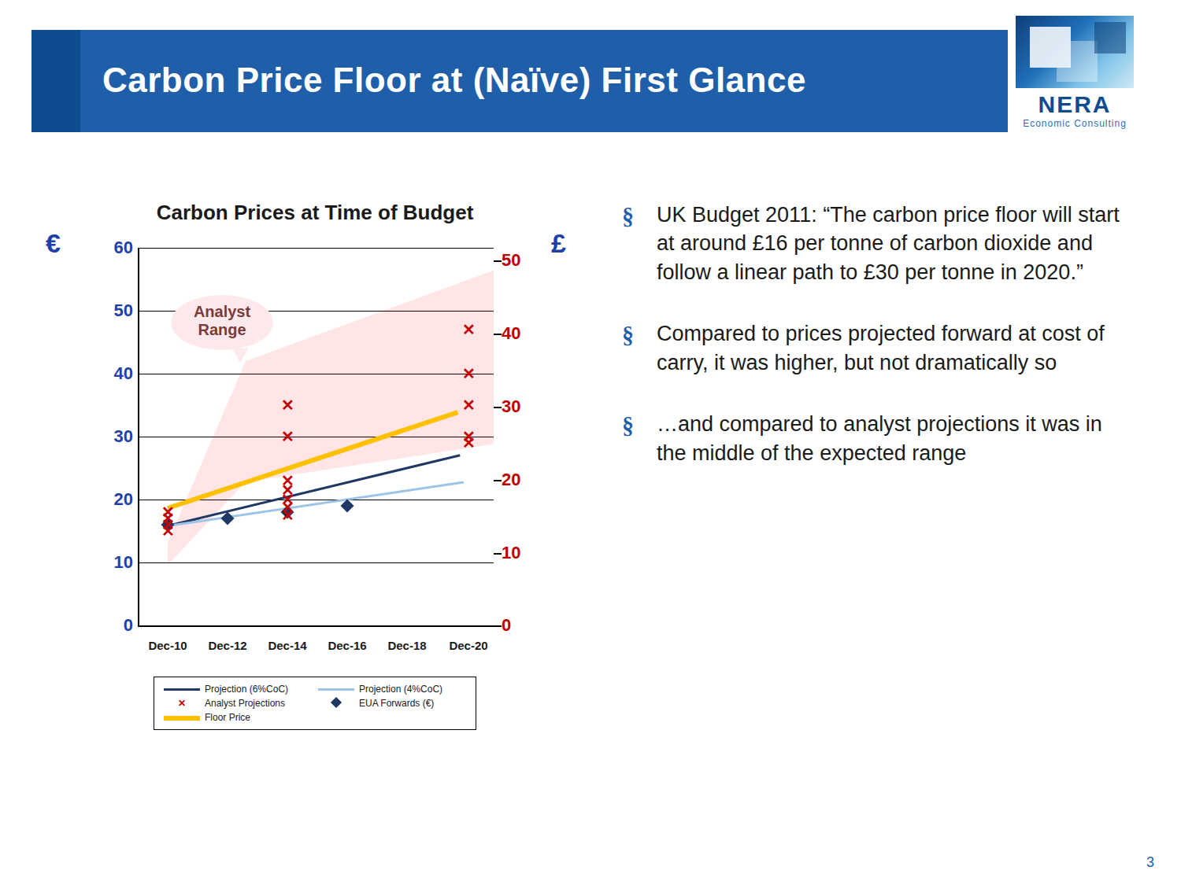Carbon Price Floor at (Naïve) First Glance
NERA
Economic Consulting
Carbon Prices at Time of Budget
€
£
60
50
40
30
20
10
0
50
40
30
20
10
0
Analyst
Range
✕
✕
✕
✕
✕
✕
✕
✕
✕
✕
✕
✕
✕
✕
✕
✕
Dec-10
Dec-12
Dec-14
Dec-16
Dec-18
Dec-20
| Projection (6%CoC) | Projection (4%CoC) |
| ✕ Analyst Projections | EUA Forwards (€) |
| Floor Price |
§ UK Budget 2011: “The carbon price floor will start at around £16 per tonne of carbon dioxide and follow a linear path to £30 per tonne in 2020.”
§ Compared to prices projected forward at cost of carry, it was higher, but not dramatically so
§ …and compared to analyst projections it was in the middle of the expected range
3